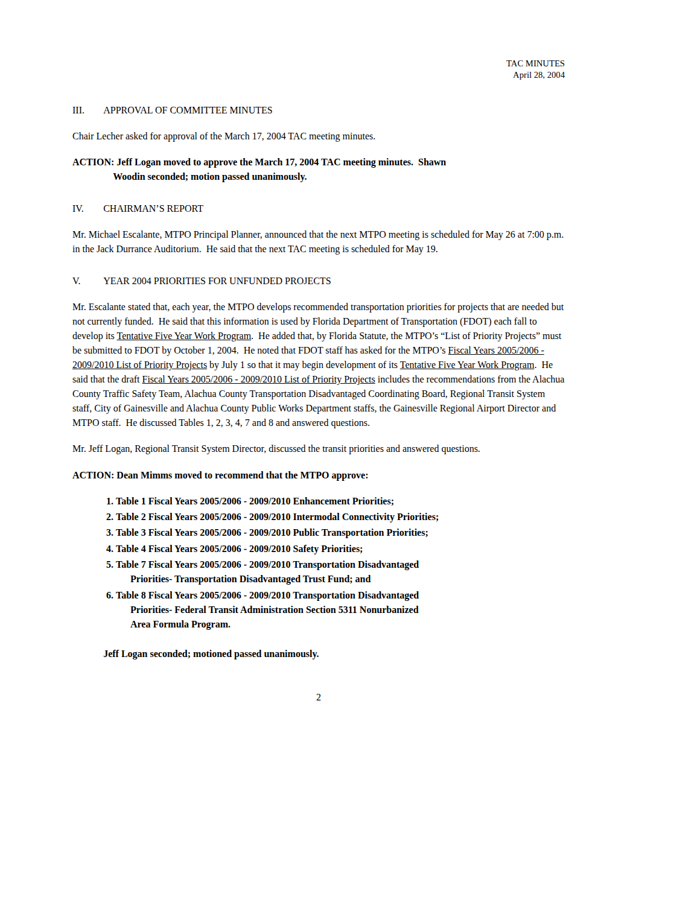TAC MINUTES
April 28, 2004
III. Approval of Committee Minutes
Chair Lecher asked for approval of the March 17, 2004 TAC meeting minutes.
ACTION: Jeff Logan moved to approve the March 17, 2004 TAC meeting minutes. Shawn Woodin seconded; motion passed unanimously.
IV. Chairman’s Report
Mr. Michael Escalante, MTPO Principal Planner, announced that the next MTPO meeting is scheduled for May 26 at 7:00 p.m. in the Jack Durrance Auditorium. He said that the next TAC meeting is scheduled for May 19.
V. Year 2004 Priorities for Unfunded Projects
Mr. Escalante stated that, each year, the MTPO develops recommended transportation priorities for projects that are needed but not currently funded. He said that this information is used by Florida Department of Transportation (FDOT) each fall to develop its Tentative Five Year Work Program. He added that, by Florida Statute, the MTPO’s “List of Priority Projects” must be submitted to FDOT by October 1, 2004. He noted that FDOT staff has asked for the MTPO’s Fiscal Years 2005/2006 - 2009/2010 List of Priority Projects by July 1 so that it may begin development of its Tentative Five Year Work Program. He said that the draft Fiscal Years 2005/2006 - 2009/2010 List of Priority Projects includes the recommendations from the Alachua County Traffic Safety Team, Alachua County Transportation Disadvantaged Coordinating Board, Regional Transit System staff, City of Gainesville and Alachua County Public Works Department staffs, the Gainesville Regional Airport Director and MTPO staff. He discussed Tables 1, 2, 3, 4, 7 and 8 and answered questions.
Mr. Jeff Logan, Regional Transit System Director, discussed the transit priorities and answered questions.
ACTION: Dean Mimms moved to recommend that the MTPO approve:
Table 1 Fiscal Years 2005/2006 - 2009/2010 Enhancement Priorities;
Table 2 Fiscal Years 2005/2006 - 2009/2010 Intermodal Connectivity Priorities;
Table 3 Fiscal Years 2005/2006 - 2009/2010 Public Transportation Priorities;
Table 4 Fiscal Years 2005/2006 - 2009/2010 Safety Priorities;
Table 7 Fiscal Years 2005/2006 - 2009/2010 Transportation Disadvantaged Priorities- Transportation Disadvantaged Trust Fund; and
Table 8 Fiscal Years 2005/2006 - 2009/2010 Transportation Disadvantaged Priorities- Federal Transit Administration Section 5311 Nonurbanized Area Formula Program.
Jeff Logan seconded; motioned passed unanimously.
2